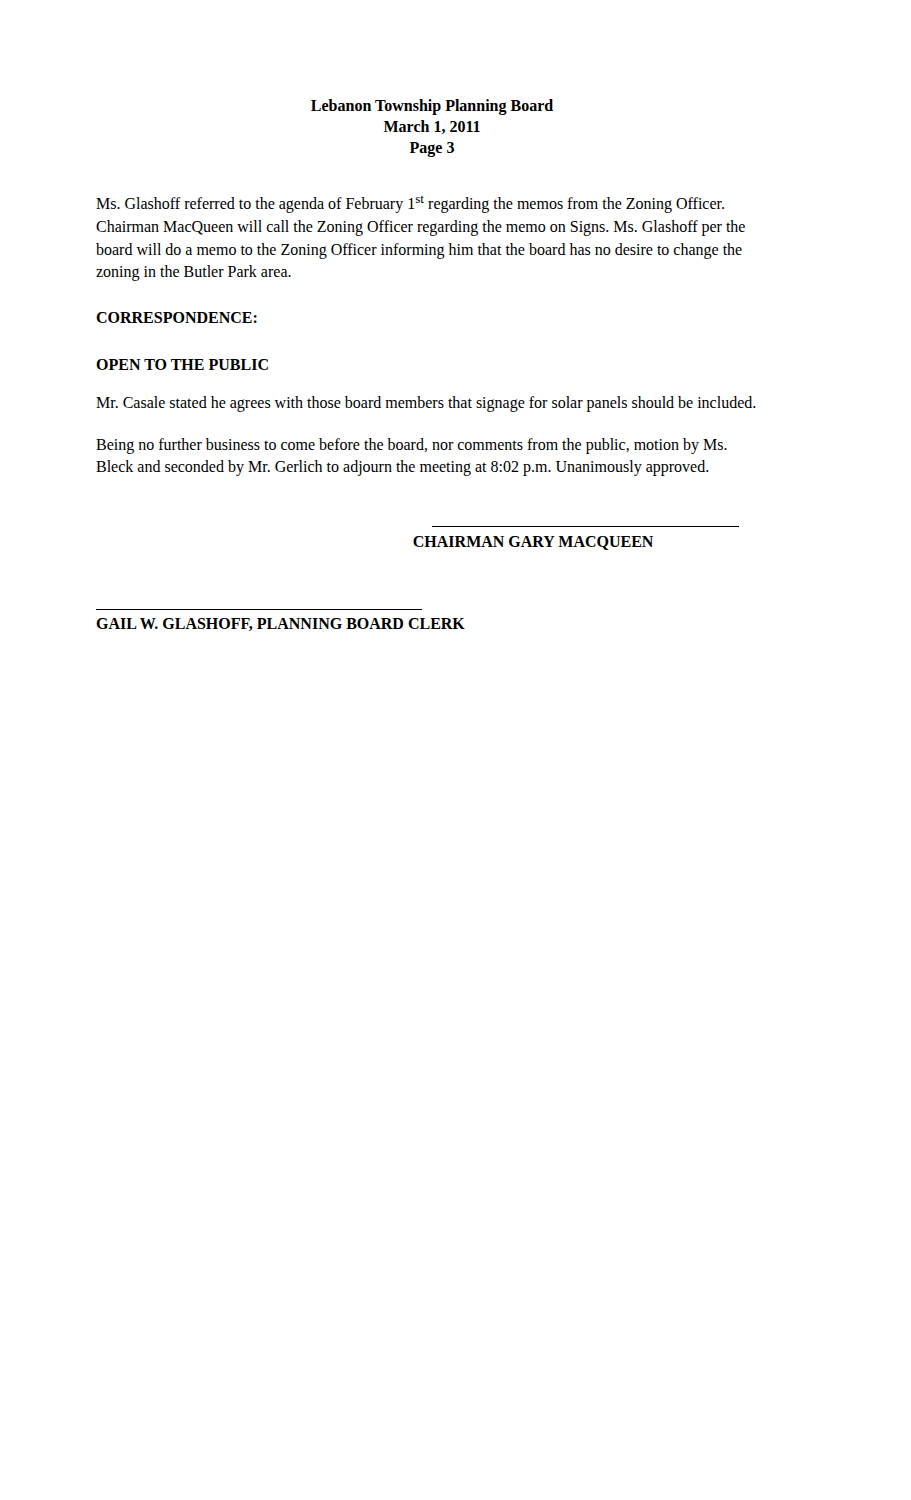Lebanon Township Planning Board
March 1, 2011
Page 3
Ms. Glashoff referred to the agenda of February 1st regarding the memos from the Zoning Officer. Chairman MacQueen will call the Zoning Officer regarding the memo on Signs. Ms. Glashoff per the board will do a memo to the Zoning Officer informing him that the board has no desire to change the zoning in the Butler Park area.
Correspondence:
Open to the Public
Mr. Casale stated he agrees with those board members that signage for solar panels should be included.
Being no further business to come before the board, nor comments from the public, motion by Ms. Bleck and seconded by Mr. Gerlich to adjourn the meeting at 8:02 p.m. Unanimously approved.
CHAIRMAN GARY MACQUEEN
GAIL W. GLASHOFF, PLANNING BOARD CLERK